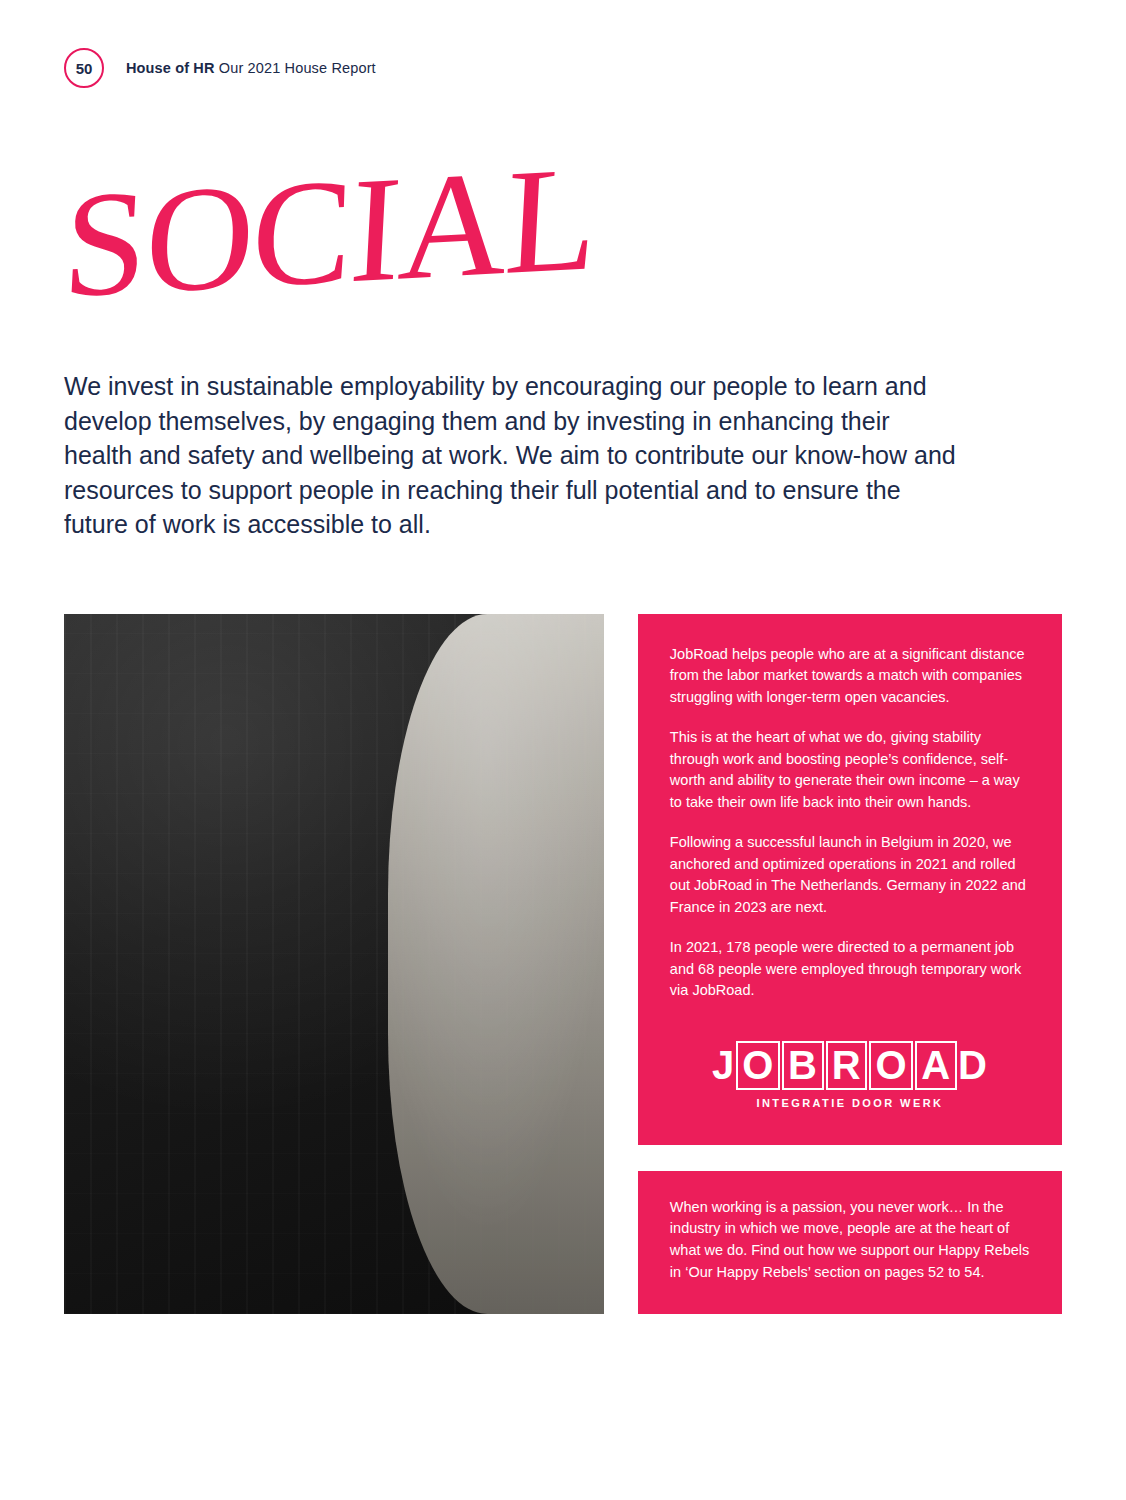50
House of HR Our 2021 House Report
Social
We invest in sustainable employability by encouraging our people to learn and develop themselves, by engaging them and by investing in enhancing their health and safety and wellbeing at work. We aim to contribute our know-how and resources to support people in reaching their full potential and to ensure the future of work is accessible to all.
A technician at work in a boiler room.
JobRoad helps people who are at a significant distance from the labor market towards a match with companies struggling with longer-term open vacancies.
This is at the heart of what we do, giving stability through work and boosting people’s confidence, self-worth and ability to generate their own income – a way to take their own life back into their own hands.
Following a successful launch in Belgium in 2020, we anchored and optimized operations in 2021 and rolled out JobRoad in The Netherlands. Germany in 2022 and France in 2023 are next.
In 2021, 178 people were directed to a permanent job and 68 people were employed through temporary work via JobRoad.
JOBROAD
INTEGRATIE DOOR WERK
When working is a passion, you never work… In the industry in which we move, people are at the heart of what we do. Find out how we support our Happy Rebels in ‘Our Happy Rebels’ section on pages 52 to 54.